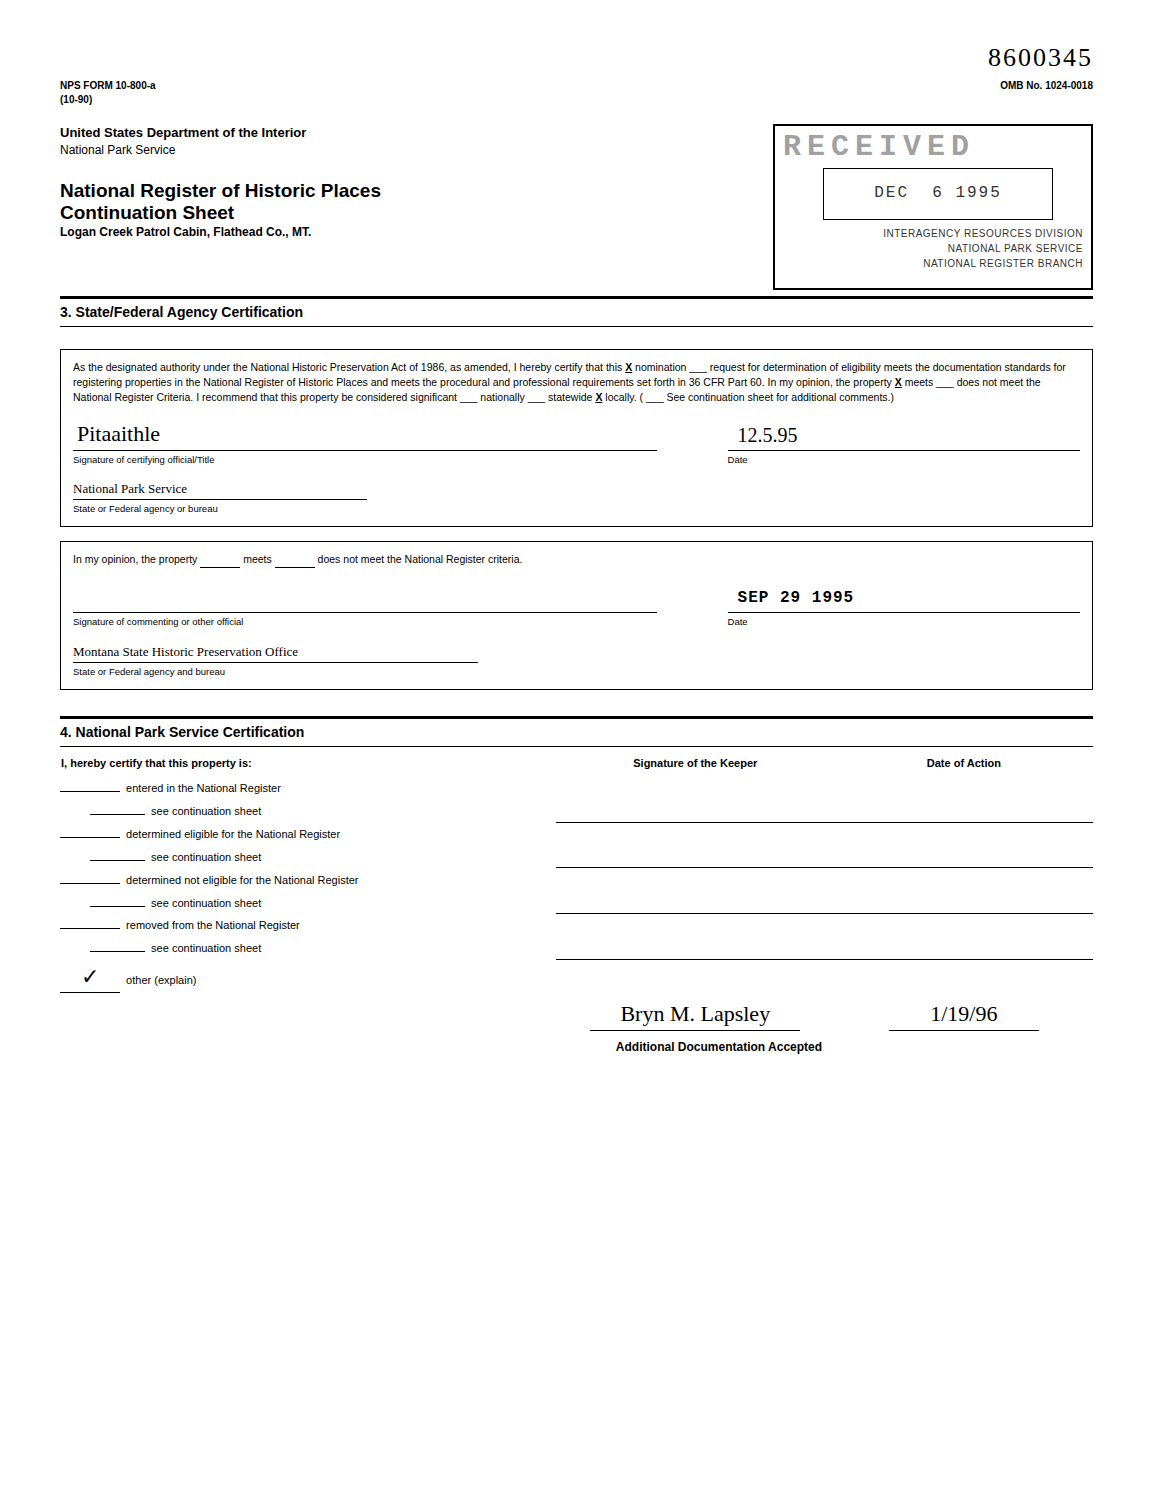8600345
NPS FORM 10-800-a
(10-90)
OMB No. 1024-0018
United States Department of the Interior
National Park Service
National Register of Historic Places
Continuation Sheet
Logan Creek Patrol Cabin, Flathead Co., MT.
RECEIVED
DEC 6 1995
INTERAGENCY RESOURCES DIVISION NATIONAL PARK SERVICE NATIONAL REGISTER BRANCH
3. State/Federal Agency Certification
As the designated authority under the National Historic Preservation Act of 1986, as amended, I hereby certify that this X nomination ___ request for determination of eligibility meets the documentation standards for registering properties in the National Register of Historic Places and meets the procedural and professional requirements set forth in 36 CFR Part 60. In my opinion, the property X meets ___ does not meet the National Register Criteria. I recommend that this property be considered significant ___ nationally ___ statewide X locally. ( ___ See continuation sheet for additional comments.)
Pitaaithle
Signature of certifying official/Title
12.5.95
Date
National Park Service
State or Federal agency or bureau
In my opinion, the property meets does not meet the National Register criteria.
Signature of commenting or other official
SEP 29 1995
Date
Montana State Historic Preservation Office
State or Federal agency and bureau
4. National Park Service Certification
| I, hereby certify that this property is: | Signature of the Keeper | Date of Action |
| --- | --- | --- |
| entered in the National Register | | |
| see continuation sheet | | |
| determined eligible for the National Register | | |
| see continuation sheet | | |
| determined not eligible for the National Register | | |
| see continuation sheet | | |
| removed from the National Register | | |
| see continuation sheet | | |
| ✓ other (explain) | | |
| | Bryn M. Lapsley | 1/19/96 |
| | Additional Documentation Accepted |